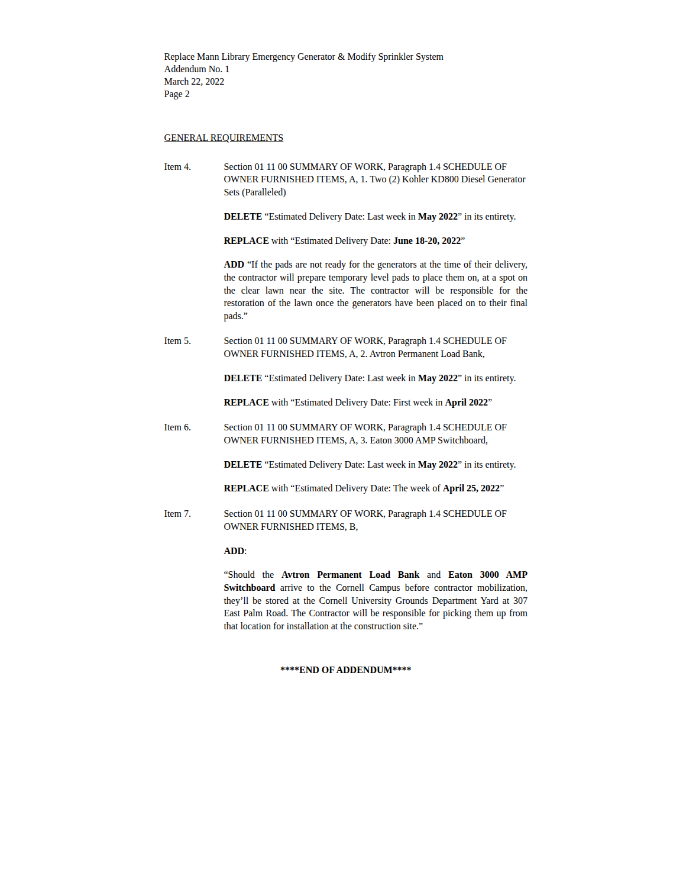Replace Mann Library Emergency Generator & Modify Sprinkler System
Addendum No. 1
March 22, 2022
Page 2
GENERAL REQUIREMENTS
Item 4.
Section 01 11 00 SUMMARY OF WORK, Paragraph 1.4 SCHEDULE OF OWNER FURNISHED ITEMS, A, 1. Two (2) Kohler KD800 Diesel Generator Sets (Paralleled)
DELETE “Estimated Delivery Date: Last week in May 2022” in its entirety.
REPLACE with “Estimated Delivery Date: June 18-20, 2022”
ADD “If the pads are not ready for the generators at the time of their delivery, the contractor will prepare temporary level pads to place them on, at a spot on the clear lawn near the site. The contractor will be responsible for the restoration of the lawn once the generators have been placed on to their final pads.”
Item 5.
Section 01 11 00 SUMMARY OF WORK, Paragraph 1.4 SCHEDULE OF OWNER FURNISHED ITEMS, A, 2. Avtron Permanent Load Bank,
DELETE “Estimated Delivery Date: Last week in May 2022” in its entirety.
REPLACE with “Estimated Delivery Date: First week in April 2022”
Item 6.
Section 01 11 00 SUMMARY OF WORK, Paragraph 1.4 SCHEDULE OF OWNER FURNISHED ITEMS, A, 3. Eaton 3000 AMP Switchboard,
DELETE “Estimated Delivery Date: Last week in May 2022” in its entirety.
REPLACE with “Estimated Delivery Date: The week of April 25, 2022”
Item 7.
Section 01 11 00 SUMMARY OF WORK, Paragraph 1.4 SCHEDULE OF OWNER FURNISHED ITEMS, B,
ADD:
“Should the Avtron Permanent Load Bank and Eaton 3000 AMP Switchboard arrive to the Cornell Campus before contractor mobilization, they’ll be stored at the Cornell University Grounds Department Yard at 307 East Palm Road. The Contractor will be responsible for picking them up from that location for installation at the construction site.”
****END OF ADDENDUM****